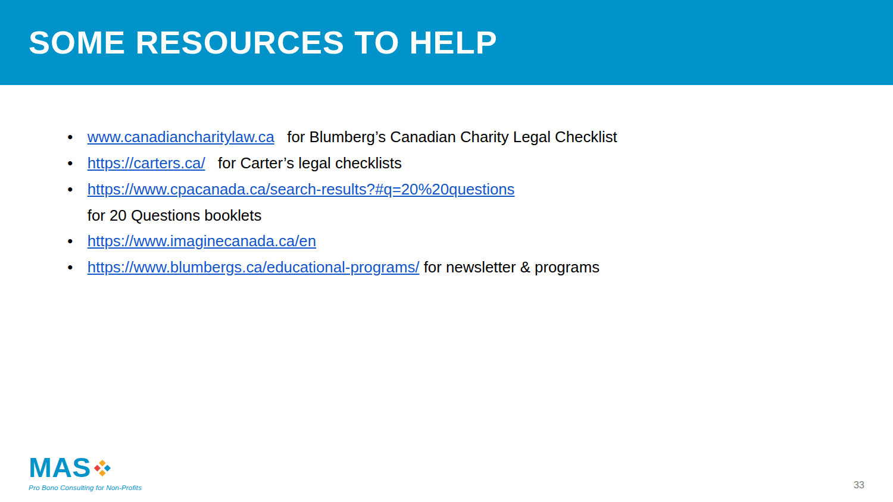SOME RESOURCES TO HELP
www.canadiancharitylaw.ca for Blumberg’s Canadian Charity Legal Checklist
https://carters.ca/ for Carter’s legal checklists
https://www.cpacanada.ca/search-results?#q=20%20questions
for 20 Questions booklets
https://www.imaginecanada.ca/en
https://www.blumbergs.ca/educational-programs/ for newsletter & programs
MAS
Pro Bono Consulting for Non-Profits
33